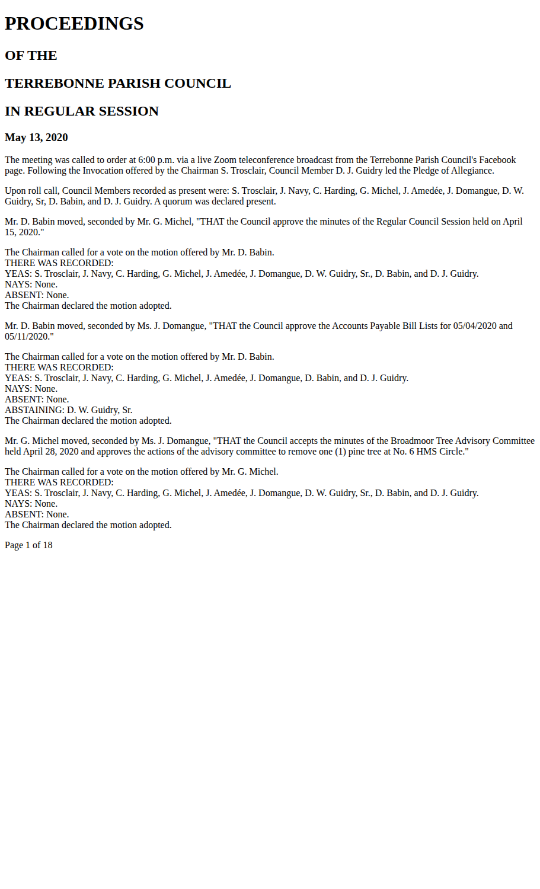PROCEEDINGS
OF THE
TERREBONNE PARISH COUNCIL
IN REGULAR SESSION
May 13, 2020
The meeting was called to order at 6:00 p.m. via a live Zoom teleconference broadcast from the Terrebonne Parish Council's Facebook page. Following the Invocation offered by the Chairman S. Trosclair, Council Member D. J. Guidry led the Pledge of Allegiance.
Upon roll call, Council Members recorded as present were: S. Trosclair, J. Navy, C. Harding, G. Michel, J. Amedée, J. Domangue, D. W. Guidry, Sr, D. Babin, and D. J. Guidry. A quorum was declared present.
Mr. D. Babin moved, seconded by Mr. G. Michel, "THAT the Council approve the minutes of the Regular Council Session held on April 15, 2020."
The Chairman called for a vote on the motion offered by Mr. D. Babin.
THERE WAS RECORDED:
YEAS: S. Trosclair, J. Navy, C. Harding, G. Michel, J. Amedée, J. Domangue, D. W. Guidry, Sr., D. Babin, and D. J. Guidry.
NAYS: None.
ABSENT: None.
The Chairman declared the motion adopted.
Mr. D. Babin moved, seconded by Ms. J. Domangue, "THAT the Council approve the Accounts Payable Bill Lists for 05/04/2020 and 05/11/2020."
The Chairman called for a vote on the motion offered by Mr. D. Babin.
THERE WAS RECORDED:
YEAS: S. Trosclair, J. Navy, C. Harding, G. Michel, J. Amedée, J. Domangue, D. Babin, and D. J. Guidry.
NAYS: None.
ABSENT: None.
ABSTAINING: D. W. Guidry, Sr.
The Chairman declared the motion adopted.
Mr. G. Michel moved, seconded by Ms. J. Domangue, "THAT the Council accepts the minutes of the Broadmoor Tree Advisory Committee held April 28, 2020 and approves the actions of the advisory committee to remove one (1) pine tree at No. 6 HMS Circle."
The Chairman called for a vote on the motion offered by Mr. G. Michel.
THERE WAS RECORDED:
YEAS: S. Trosclair, J. Navy, C. Harding, G. Michel, J. Amedée, J. Domangue, D. W. Guidry, Sr., D. Babin, and D. J. Guidry.
NAYS: None.
ABSENT: None.
The Chairman declared the motion adopted.
Page 1 of 18